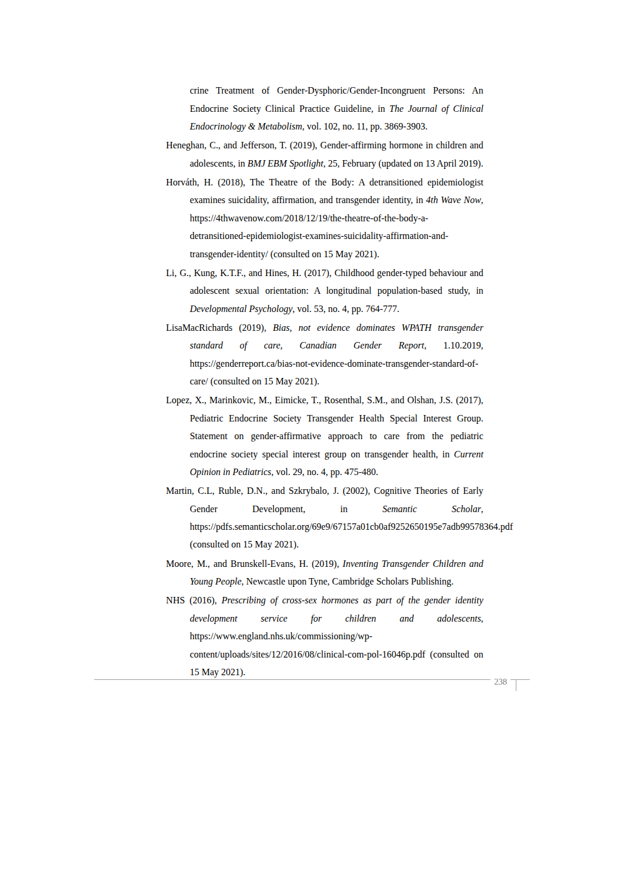crine Treatment of Gender-Dysphoric/Gender-Incongruent Persons: An Endocrine Society Clinical Practice Guideline, in The Journal of Clinical Endocrinology & Metabolism, vol. 102, no. 11, pp. 3869-3903.
Heneghan, C., and Jefferson, T. (2019), Gender-affirming hormone in children and adolescents, in BMJ EBM Spotlight, 25, February (updated on 13 April 2019).
Horváth, H. (2018), The Theatre of the Body: A detransitioned epidemiologist examines suicidality, affirmation, and transgender identity, in 4th Wave Now, https://4thwavenow.com/2018/12/19/the-theatre-of-the-body-a-detransitioned-epidemiologist-examines-suicidality-affirmation-and-transgender-identity/ (consulted on 15 May 2021).
Li, G., Kung, K.T.F., and Hines, H. (2017), Childhood gender-typed behaviour and adolescent sexual orientation: A longitudinal population-based study, in Developmental Psychology, vol. 53, no. 4, pp. 764-777.
LisaMacRichards (2019), Bias, not evidence dominates WPATH transgender standard of care, Canadian Gender Report, 1.10.2019, https://genderreport.ca/bias-not-evidence-dominate-transgender-standard-of-care/ (consulted on 15 May 2021).
Lopez, X., Marinkovic, M., Eimicke, T., Rosenthal, S.M., and Olshan, J.S. (2017), Pediatric Endocrine Society Transgender Health Special Interest Group. Statement on gender-affirmative approach to care from the pediatric endocrine society special interest group on transgender health, in Current Opinion in Pediatrics, vol. 29, no. 4, pp. 475-480.
Martin, C.L, Ruble, D.N., and Szkrybalo, J. (2002), Cognitive Theories of Early Gender Development, in Semantic Scholar, https://pdfs.semanticscholar.org/69e9/67157a01cb0af9252650195e7adb99578364.pdf (consulted on 15 May 2021).
Moore, M., and Brunskell-Evans, H. (2019), Inventing Transgender Children and Young People, Newcastle upon Tyne, Cambridge Scholars Publishing.
NHS (2016), Prescribing of cross-sex hormones as part of the gender identity development service for children and adolescents, https://www.england.nhs.uk/commissioning/wp-content/uploads/sites/12/2016/08/clinical-com-pol-16046p.pdf (consulted on 15 May 2021).
238